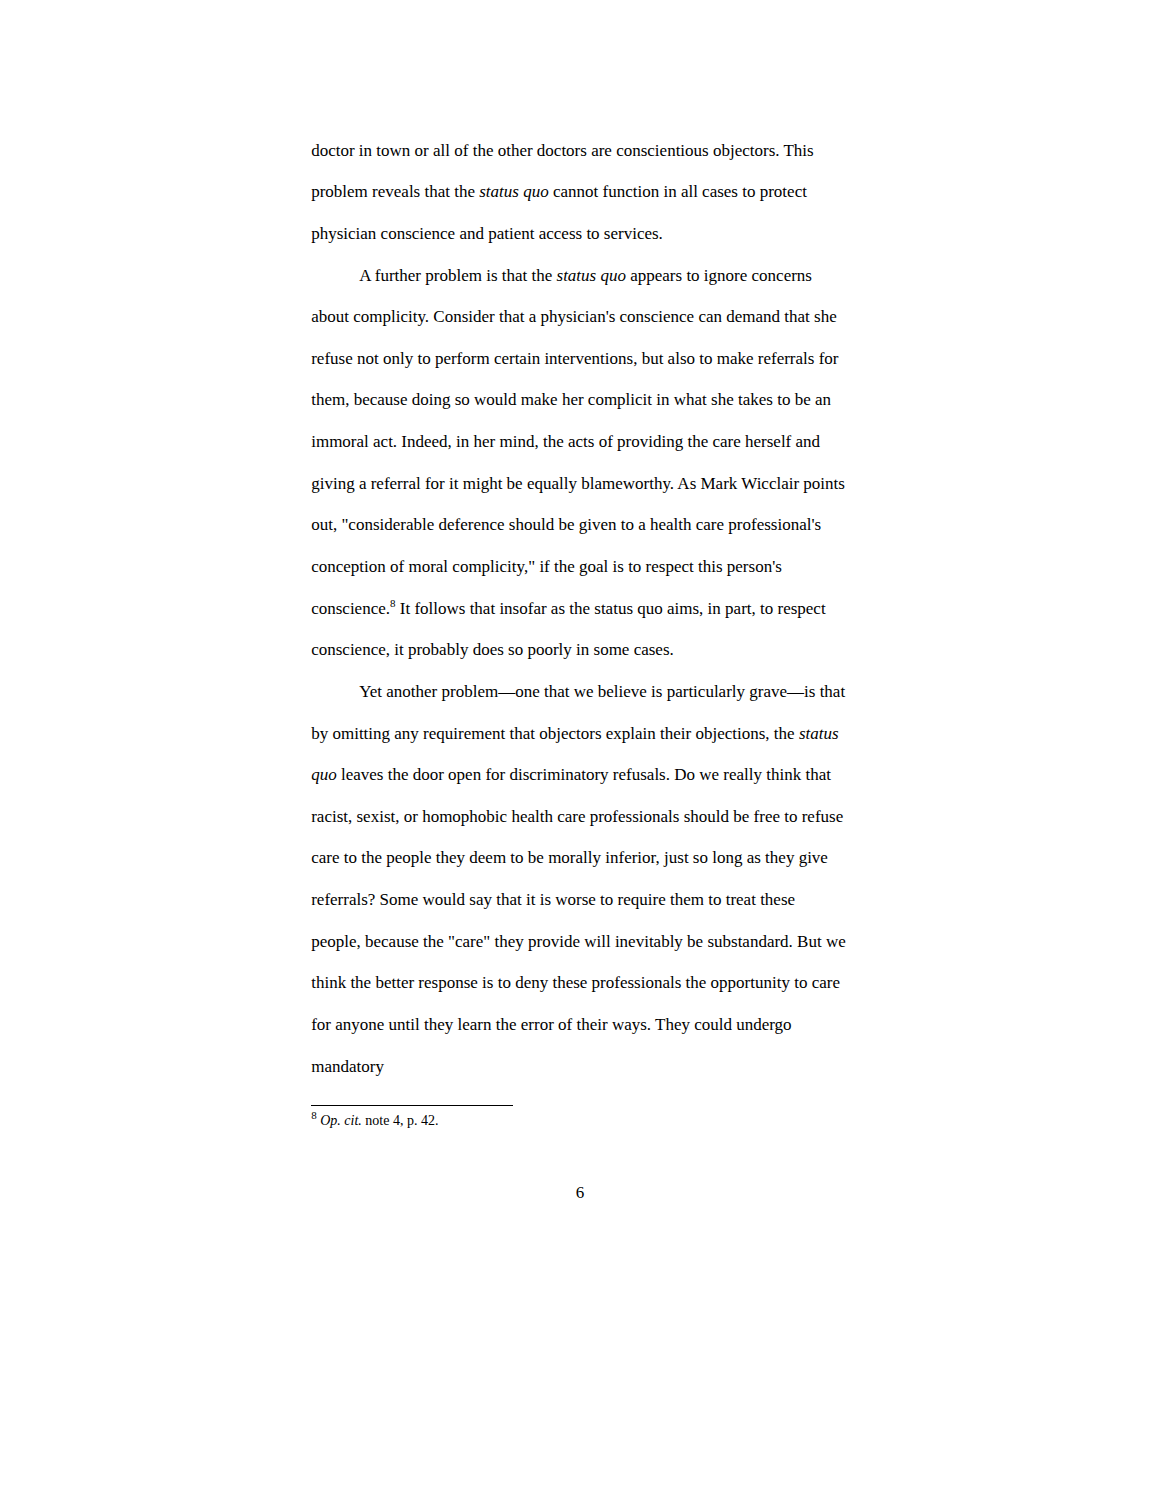doctor in town or all of the other doctors are conscientious objectors. This problem reveals that the status quo cannot function in all cases to protect physician conscience and patient access to services.
A further problem is that the status quo appears to ignore concerns about complicity. Consider that a physician's conscience can demand that she refuse not only to perform certain interventions, but also to make referrals for them, because doing so would make her complicit in what she takes to be an immoral act. Indeed, in her mind, the acts of providing the care herself and giving a referral for it might be equally blameworthy. As Mark Wicclair points out, "considerable deference should be given to a health care professional's conception of moral complicity," if the goal is to respect this person's conscience.8 It follows that insofar as the status quo aims, in part, to respect conscience, it probably does so poorly in some cases.
Yet another problem—one that we believe is particularly grave—is that by omitting any requirement that objectors explain their objections, the status quo leaves the door open for discriminatory refusals. Do we really think that racist, sexist, or homophobic health care professionals should be free to refuse care to the people they deem to be morally inferior, just so long as they give referrals? Some would say that it is worse to require them to treat these people, because the "care" they provide will inevitably be substandard. But we think the better response is to deny these professionals the opportunity to care for anyone until they learn the error of their ways. They could undergo mandatory
8 Op. cit. note 4, p. 42.
6